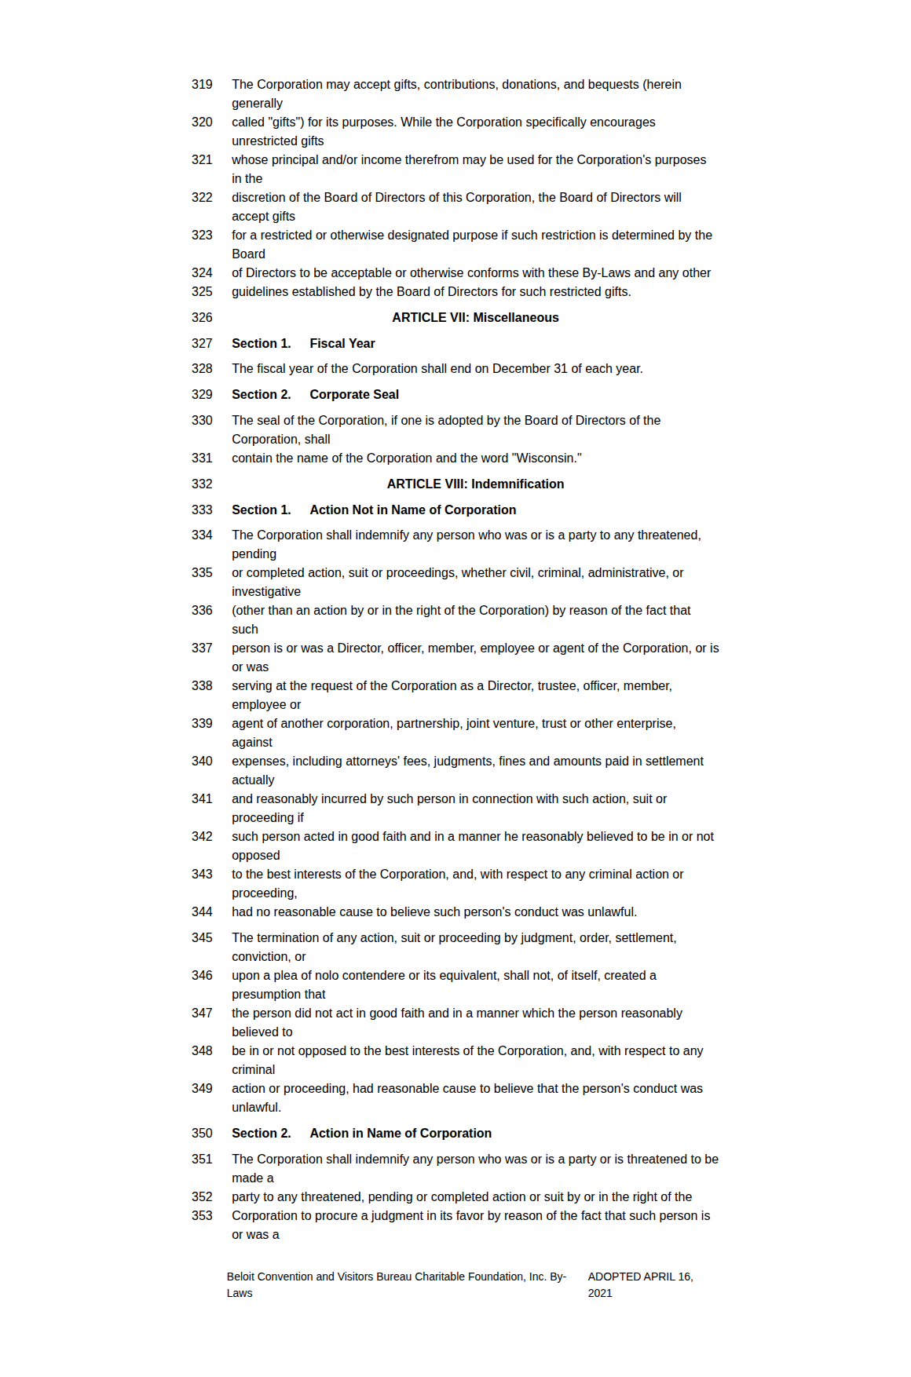319 The Corporation may accept gifts, contributions, donations, and bequests (herein generally
320 called "gifts") for its purposes. While the Corporation specifically encourages unrestricted gifts
321 whose principal and/or income therefrom may be used for the Corporation's purposes in the
322 discretion of the Board of Directors of this Corporation, the Board of Directors will accept gifts
323 for a restricted or otherwise designated purpose if such restriction is determined by the Board
324 of Directors to be acceptable or otherwise conforms with these By-Laws and any other
325 guidelines established by the Board of Directors for such restricted gifts.
326 ARTICLE VII: Miscellaneous
327 Section 1. Fiscal Year
328 The fiscal year of the Corporation shall end on December 31 of each year.
329 Section 2. Corporate Seal
330 The seal of the Corporation, if one is adopted by the Board of Directors of the Corporation, shall
331 contain the name of the Corporation and the word "Wisconsin."
332 ARTICLE VIII: Indemnification
333 Section 1. Action Not in Name of Corporation
334 The Corporation shall indemnify any person who was or is a party to any threatened, pending
335 or completed action, suit or proceedings, whether civil, criminal, administrative, or investigative
336(other than an action by or in the right of the Corporation) by reason of the fact that such
337 person is or was a Director, officer, member, employee or agent of the Corporation, or is or was
338 serving at the request of the Corporation as a Director, trustee, officer, member, employee or
339 agent of another corporation, partnership, joint venture, trust or other enterprise, against
340 expenses, including attorneys' fees, judgments, fines and amounts paid in settlement actually
341 and reasonably incurred by such person in connection with such action, suit or proceeding if
342 such person acted in good faith and in a manner he reasonably believed to be in or not opposed
343 to the best interests of the Corporation, and, with respect to any criminal action or proceeding,
344 had no reasonable cause to believe such person's conduct was unlawful.
345 The termination of any action, suit or proceeding by judgment, order, settlement, conviction, or
346 upon a plea of nolo contendere or its equivalent, shall not, of itself, created a presumption that
347 the person did not act in good faith and in a manner which the person reasonably believed to
348 be in or not opposed to the best interests of the Corporation, and, with respect to any criminal
349 action or proceeding, had reasonable cause to believe that the person's conduct was unlawful.
350 Section 2. Action in Name of Corporation
351 The Corporation shall indemnify any person who was or is a party or is threatened to be made a
352 party to any threatened, pending or completed action or suit by or in the right of the
353 Corporation to procure a judgment in its favor by reason of the fact that such person is or was a
Beloit Convention and Visitors Bureau Charitable Foundation, Inc. By-Laws ADOPTED APRIL 16, 2021